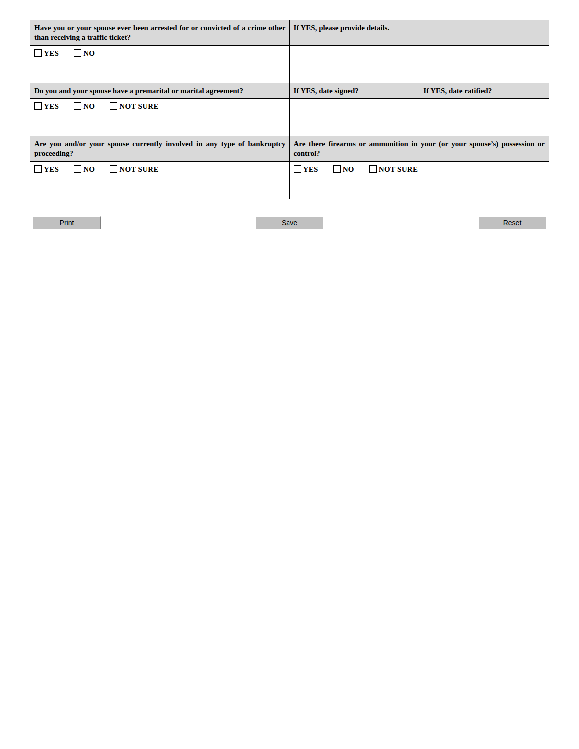| Have you or your spouse ever been arrested for or convicted of a crime other than receiving a traffic ticket? | If YES, please provide details. |
| YES NO | |
| Do you and your spouse have a premarital or marital agreement? | If YES, date signed? | If YES, date ratified? |
| YES NO NOT SURE | | |
| Are you and/or your spouse currently involved in any type of bankruptcy proceeding? | Are there firearms or ammunition in your (or your spouse’s) possession or control? |
| YES NO NOT SURE | YES NO NOT SURE |
Print Save Reset